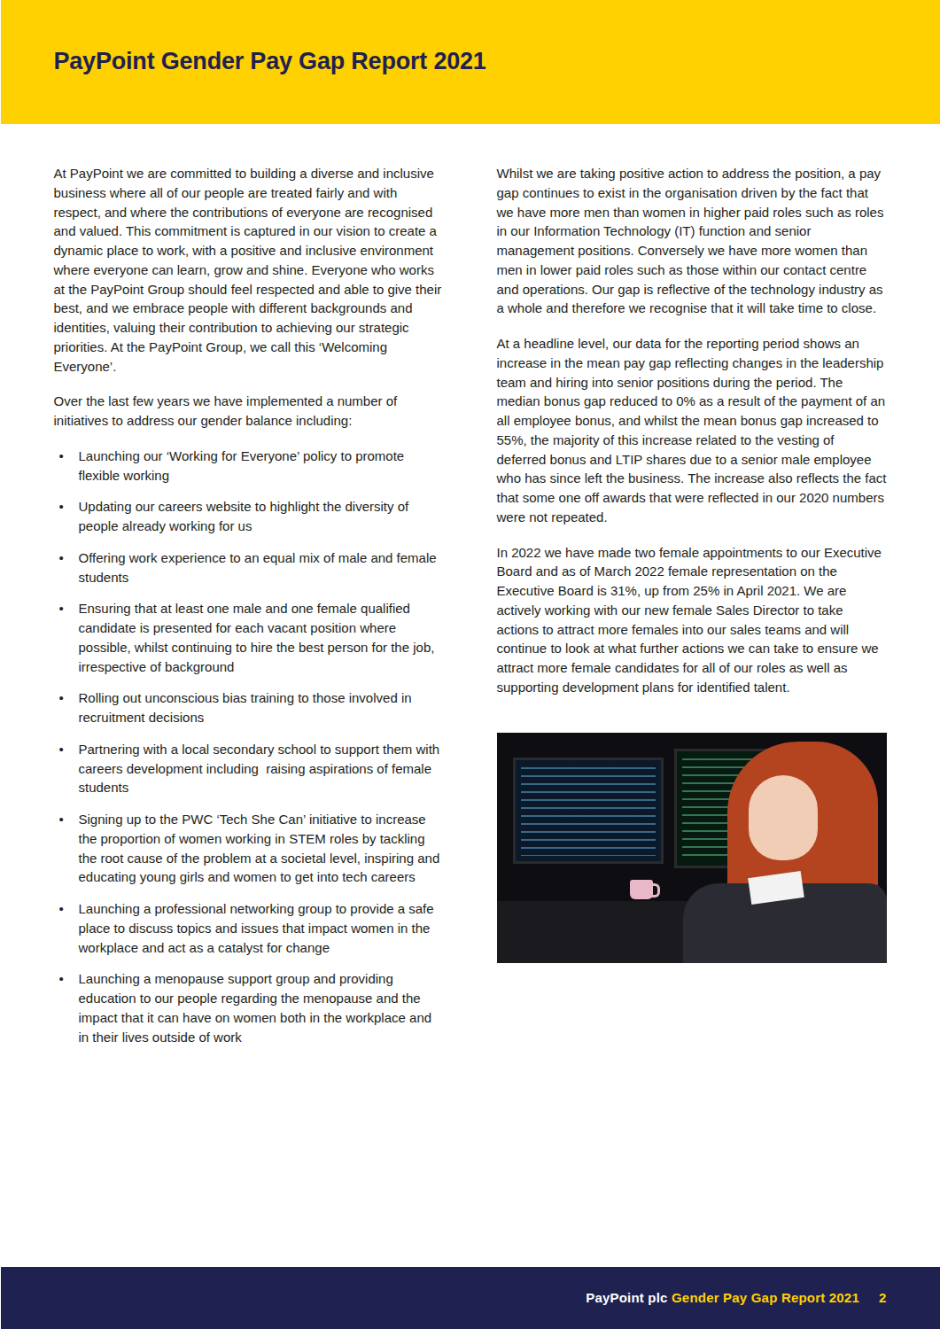PayPoint Gender Pay Gap Report 2021
At PayPoint we are committed to building a diverse and inclusive business where all of our people are treated fairly and with respect, and where the contributions of everyone are recognised and valued. This commitment is captured in our vision to create a dynamic place to work, with a positive and inclusive environment where everyone can learn, grow and shine. Everyone who works at the PayPoint Group should feel respected and able to give their best, and we embrace people with different backgrounds and identities, valuing their contribution to achieving our strategic priorities. At the PayPoint Group, we call this ‘Welcoming Everyone’.
Over the last few years we have implemented a number of initiatives to address our gender balance including:
Launching our ‘Working for Everyone’ policy to promote flexible working
Updating our careers website to highlight the diversity of people already working for us
Offering work experience to an equal mix of male and female students
Ensuring that at least one male and one female qualified candidate is presented for each vacant position where possible, whilst continuing to hire the best person for the job, irrespective of background
Rolling out unconscious bias training to those involved in recruitment decisions
Partnering with a local secondary school to support them with careers development including raising aspirations of female students
Signing up to the PWC ‘Tech She Can’ initiative to increase the proportion of women working in STEM roles by tackling the root cause of the problem at a societal level, inspiring and educating young girls and women to get into tech careers
Launching a professional networking group to provide a safe place to discuss topics and issues that impact women in the workplace and act as a catalyst for change
Launching a menopause support group and providing education to our people regarding the menopause and the impact that it can have on women both in the workplace and in their lives outside of work
Whilst we are taking positive action to address the position, a pay gap continues to exist in the organisation driven by the fact that we have more men than women in higher paid roles such as roles in our Information Technology (IT) function and senior management positions. Conversely we have more women than men in lower paid roles such as those within our contact centre and operations. Our gap is reflective of the technology industry as a whole and therefore we recognise that it will take time to close.
At a headline level, our data for the reporting period shows an increase in the mean pay gap reflecting changes in the leadership team and hiring into senior positions during the period. The median bonus gap reduced to 0% as a result of the payment of an all employee bonus, and whilst the mean bonus gap increased to 55%, the majority of this increase related to the vesting of deferred bonus and LTIP shares due to a senior male employee who has since left the business. The increase also reflects the fact that some one off awards that were reflected in our 2020 numbers were not repeated.
In 2022 we have made two female appointments to our Executive Board and as of March 2022 female representation on the Executive Board is 31%, up from 25% in April 2021. We are actively working with our new female Sales Director to take actions to attract more females into our sales teams and will continue to look at what further actions we can take to ensure we attract more female candidates for all of our roles as well as supporting development plans for identified talent.
PayPoint plc Gender Pay Gap Report 2021 2